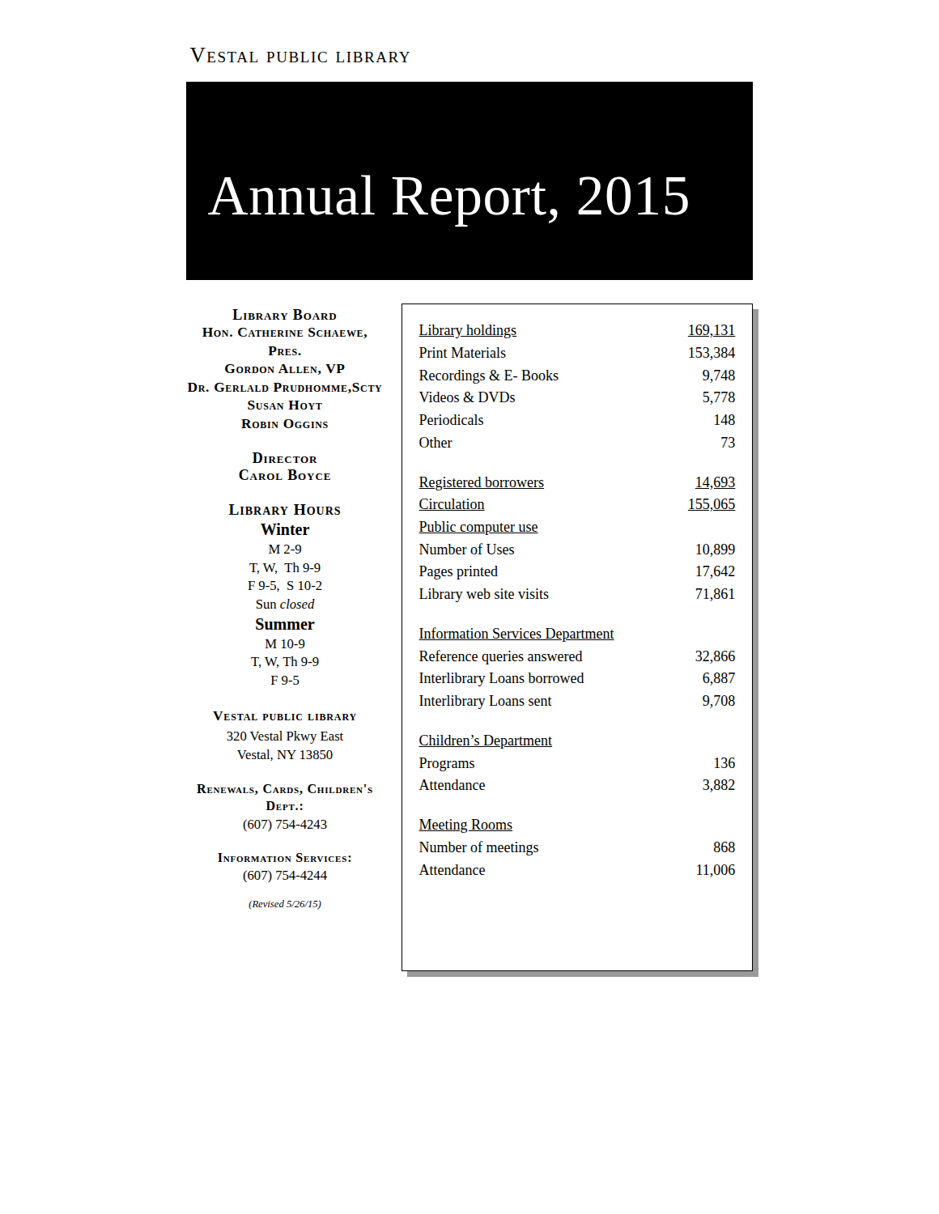Vestal public library
Annual Report, 2015
Library Board
Hon. Catherine Schaewe, Pres.
Gordon Allen, VP
Dr. Gerlald Prudhomme,Scty
Susan Hoyt
Robin Oggins
Director
Carol Boyce
Library Hours
Winter
M 2-9
T, W, Th 9-9
F 9-5, S 10-2
Sun closed
Summer
M 10-9
T, W, Th 9-9
F 9-5
Vestal public library
320 Vestal Pkwy East
Vestal, NY 13850
Renewals, Cards, Children's Dept.:
(607) 754-4243
Information Services:
(607) 754-4244
(Revised 5/26/15)
| Library holdings | 169,131 |
| Print Materials | 153,384 |
| Recordings & E- Books | 9,748 |
| Videos & DVDs | 5,778 |
| Periodicals | 148 |
| Other | 73 |
| Registered borrowers | 14,693 |
| Circulation | 155,065 |
| Public computer use | |
| Number of Uses | 10,899 |
| Pages printed | 17,642 |
| Library web site visits | 71,861 |
| Information Services Department | |
| Reference queries answered | 32,866 |
| Interlibrary Loans borrowed | 6,887 |
| Interlibrary Loans sent | 9,708 |
| Children’s Department | |
| Programs | 136 |
| Attendance | 3,882 |
| Meeting Rooms | |
| Number of meetings | 868 |
| Attendance | 11,006 |